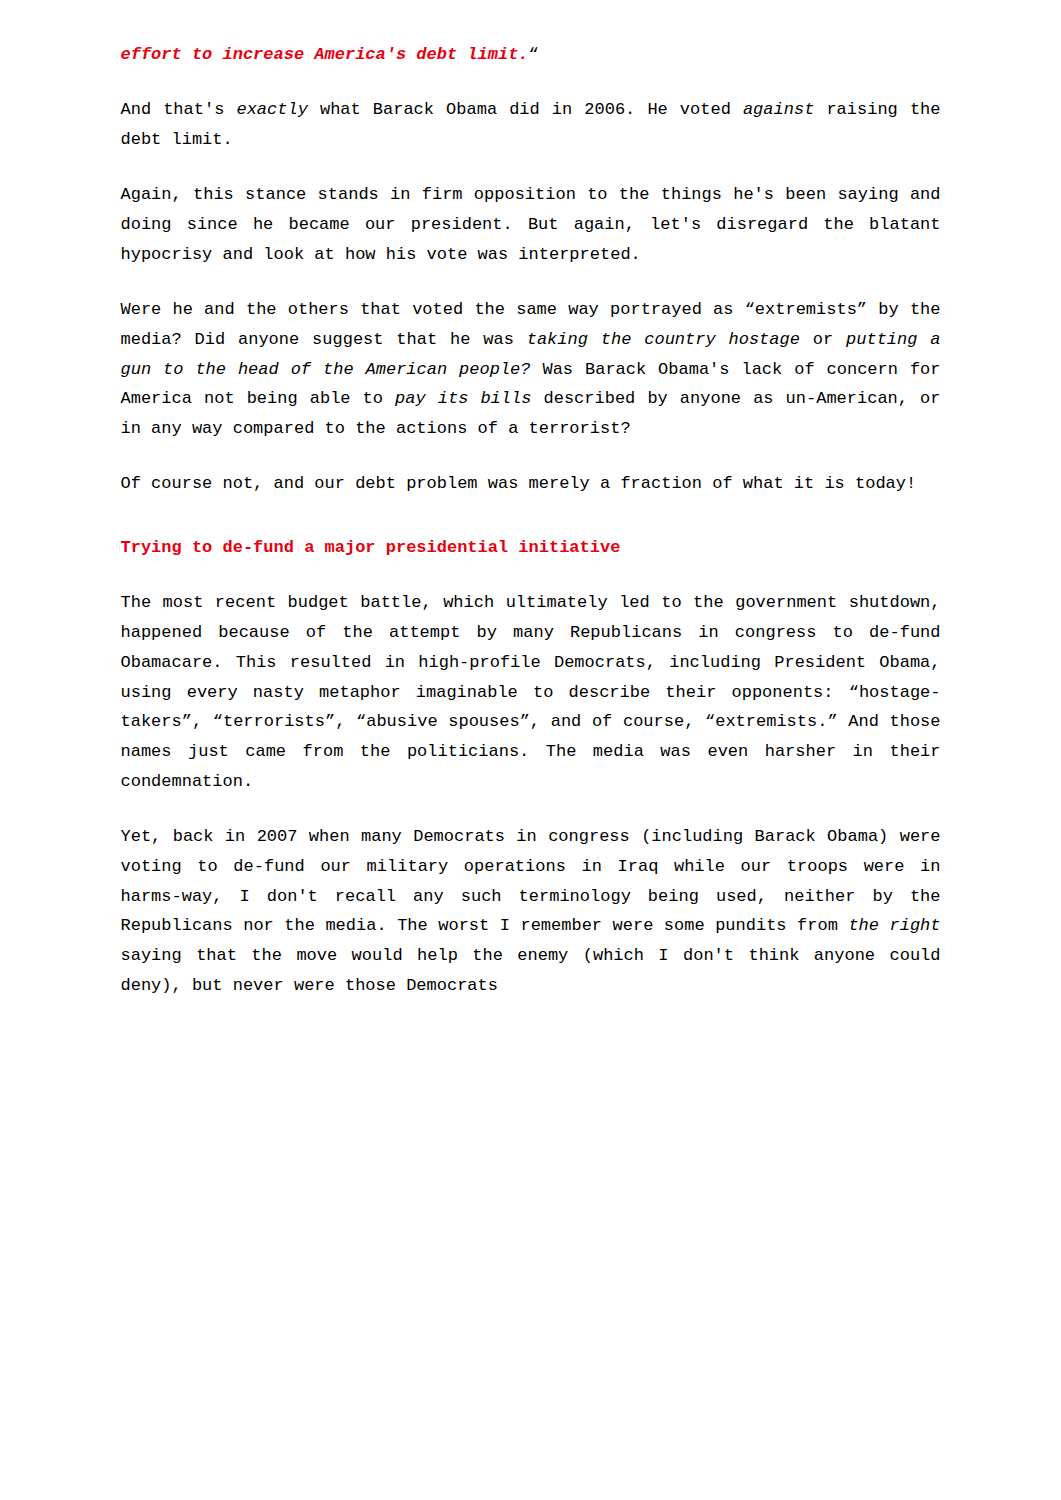effort to increase America's debt limit.“
And that's exactly what Barack Obama did in 2006. He voted against raising the debt limit.
Again, this stance stands in firm opposition to the things he's been saying and doing since he became our president. But again, let's disregard the blatant hypocrisy and look at how his vote was interpreted.
Were he and the others that voted the same way portrayed as “extremists” by the media? Did anyone suggest that he was taking the country hostage or putting a gun to the head of the American people? Was Barack Obama's lack of concern for America not being able to pay its bills described by anyone as un-American, or in any way compared to the actions of a terrorist?
Of course not, and our debt problem was merely a fraction of what it is today!
Trying to de-fund a major presidential initiative
The most recent budget battle, which ultimately led to the government shutdown, happened because of the attempt by many Republicans in congress to de-fund Obamacare. This resulted in high-profile Democrats, including President Obama, using every nasty metaphor imaginable to describe their opponents: “hostage-takers”, “terrorists”, “abusive spouses”, and of course, “extremists.” And those names just came from the politicians. The media was even harsher in their condemnation.
Yet, back in 2007 when many Democrats in congress (including Barack Obama) were voting to de-fund our military operations in Iraq while our troops were in harms-way, I don't recall any such terminology being used, neither by the Republicans nor the media. The worst I remember were some pundits from the right saying that the move would help the enemy (which I don't think anyone could deny), but never were those Democrats